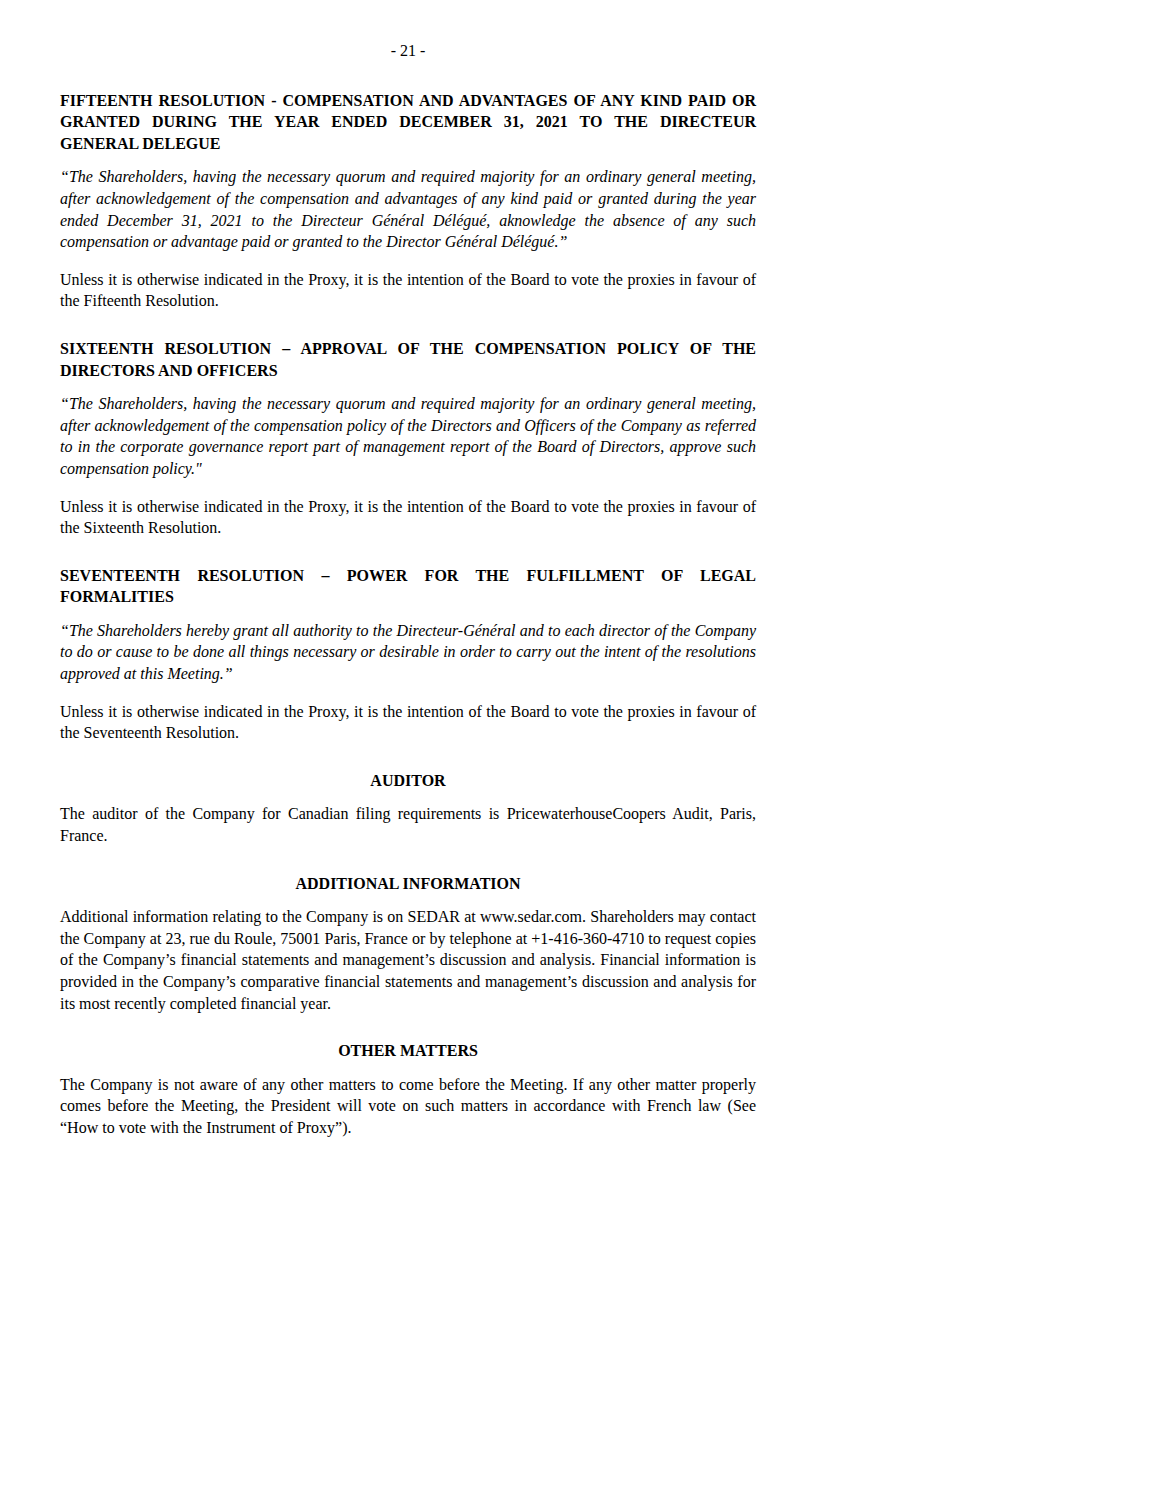- 21 -
FIFTEENTH RESOLUTION - COMPENSATION AND ADVANTAGES OF ANY KIND PAID OR GRANTED DURING THE YEAR ENDED DECEMBER 31, 2021 TO THE DIRECTEUR GENERAL DELEGUE
“The Shareholders, having the necessary quorum and required majority for an ordinary general meeting, after acknowledgement of the compensation and advantages of any kind paid or granted during the year ended December 31, 2021 to the Directeur Général Délégué, aknowledge the absence of any such compensation or advantage paid or granted to the Director Général Délégué.”
Unless it is otherwise indicated in the Proxy, it is the intention of the Board to vote the proxies in favour of the Fifteenth Resolution.
SIXTEENTH RESOLUTION – APPROVAL OF THE COMPENSATION POLICY OF THE DIRECTORS AND OFFICERS
“The Shareholders, having the necessary quorum and required majority for an ordinary general meeting, after acknowledgement of the compensation policy of the Directors and Officers of the Company as referred to in the corporate governance report part of management report of the Board of Directors, approve such compensation policy."
Unless it is otherwise indicated in the Proxy, it is the intention of the Board to vote the proxies in favour of the Sixteenth Resolution.
SEVENTEENTH RESOLUTION – POWER FOR THE FULFILLMENT OF LEGAL FORMALITIES
“The Shareholders hereby grant all authority to the Directeur-Général and to each director of the Company to do or cause to be done all things necessary or desirable in order to carry out the intent of the resolutions approved at this Meeting.”
Unless it is otherwise indicated in the Proxy, it is the intention of the Board to vote the proxies in favour of the Seventeenth Resolution.
AUDITOR
The auditor of the Company for Canadian filing requirements is PricewaterhouseCoopers Audit, Paris, France.
ADDITIONAL INFORMATION
Additional information relating to the Company is on SEDAR at www.sedar.com. Shareholders may contact the Company at 23, rue du Roule, 75001 Paris, France or by telephone at +1-416-360-4710 to request copies of the Company’s financial statements and management’s discussion and analysis. Financial information is provided in the Company’s comparative financial statements and management’s discussion and analysis for its most recently completed financial year.
OTHER MATTERS
The Company is not aware of any other matters to come before the Meeting. If any other matter properly comes before the Meeting, the President will vote on such matters in accordance with French law (See “How to vote with the Instrument of Proxy”).